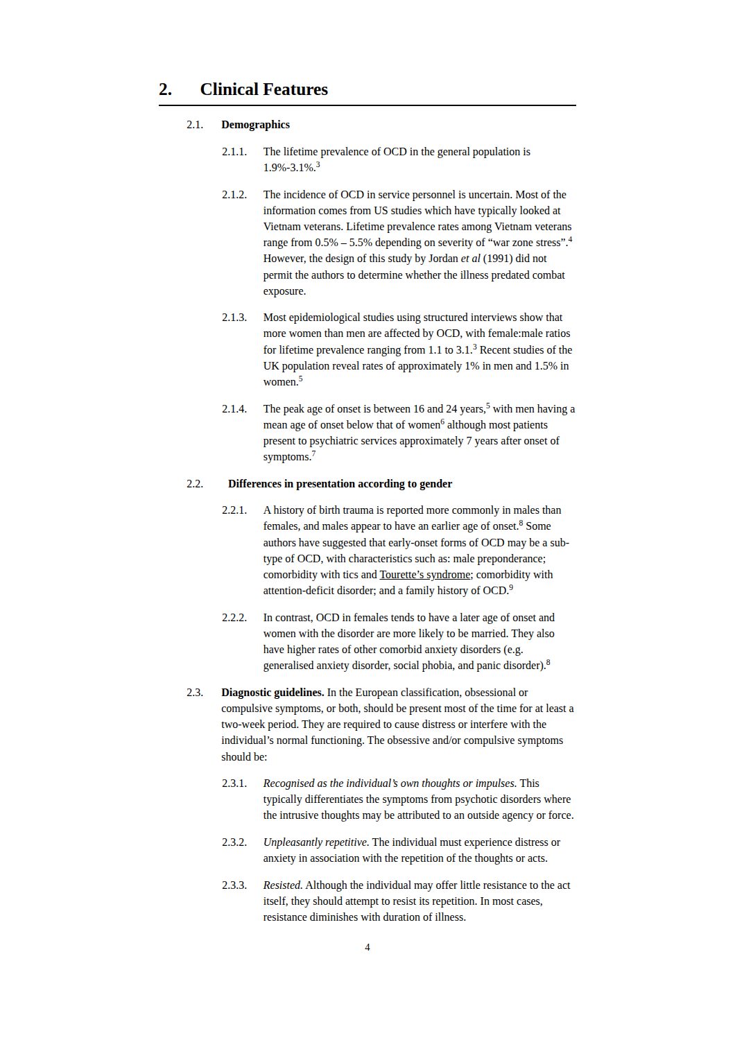2. Clinical Features
2.1. Demographics
2.1.1. The lifetime prevalence of OCD in the general population is 1.9%-3.1%.3
2.1.2. The incidence of OCD in service personnel is uncertain. Most of the information comes from US studies which have typically looked at Vietnam veterans. Lifetime prevalence rates among Vietnam veterans range from 0.5% – 5.5% depending on severity of “war zone stress”.4 However, the design of this study by Jordan et al (1991) did not permit the authors to determine whether the illness predated combat exposure.
2.1.3. Most epidemiological studies using structured interviews show that more women than men are affected by OCD, with female:male ratios for lifetime prevalence ranging from 1.1 to 3.1.3 Recent studies of the UK population reveal rates of approximately 1% in men and 1.5% in women.5
2.1.4. The peak age of onset is between 16 and 24 years,5 with men having a mean age of onset below that of women6 although most patients present to psychiatric services approximately 7 years after onset of symptoms.7
2.2. Differences in presentation according to gender
2.2.1. A history of birth trauma is reported more commonly in males than females, and males appear to have an earlier age of onset.8 Some authors have suggested that early-onset forms of OCD may be a sub-type of OCD, with characteristics such as: male preponderance; comorbidity with tics and Tourette’s syndrome; comorbidity with attention-deficit disorder; and a family history of OCD.9
2.2.2. In contrast, OCD in females tends to have a later age of onset and women with the disorder are more likely to be married. They also have higher rates of other comorbid anxiety disorders (e.g. generalised anxiety disorder, social phobia, and panic disorder).8
2.3. Diagnostic guidelines. In the European classification, obsessional or compulsive symptoms, or both, should be present most of the time for at least a two-week period. They are required to cause distress or interfere with the individual’s normal functioning. The obsessive and/or compulsive symptoms should be:
2.3.1. Recognised as the individual’s own thoughts or impulses. This typically differentiates the symptoms from psychotic disorders where the intrusive thoughts may be attributed to an outside agency or force.
2.3.2. Unpleasantly repetitive. The individual must experience distress or anxiety in association with the repetition of the thoughts or acts.
2.3.3. Resisted. Although the individual may offer little resistance to the act itself, they should attempt to resist its repetition. In most cases, resistance diminishes with duration of illness.
4